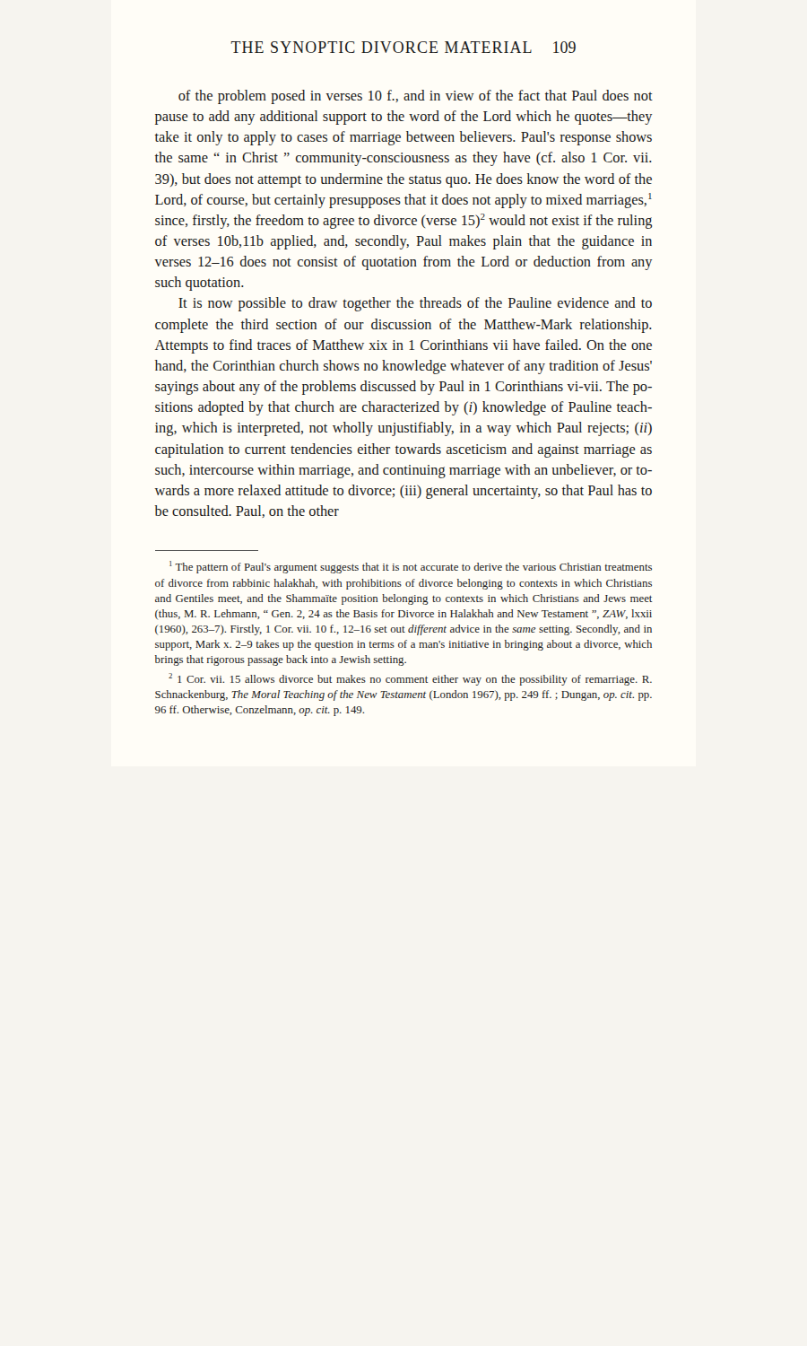THE SYNOPTIC DIVORCE MATERIAL 109
of the problem posed in verses 10 f., and in view of the fact that Paul does not pause to add any additional support to the word of the Lord which he quotes—they take it only to apply to cases of marriage between believers. Paul's response shows the same “ in Christ ” community-consciousness as they have (cf. also 1 Cor. vii. 39), but does not attempt to undermine the status quo. He does know the word of the Lord, of course, but certainly presupposes that it does not apply to mixed marriages,1 since, firstly, the freedom to agree to divorce (verse 15)2 would not exist if the ruling of verses 10b,11b applied, and, secondly, Paul makes plain that the guidance in verses 12–16 does not consist of quotation from the Lord or deduction from any such quotation.
It is now possible to draw together the threads of the Pauline evidence and to complete the third section of our discussion of the Matthew-Mark relationship. Attempts to find traces of Matthew xix in 1 Corinthians vii have failed. On the one hand, the Corinthian church shows no knowledge whatever of any tradition of Jesus' sayings about any of the problems discussed by Paul in 1 Corinthians vi-vii. The positions adopted by that church are characterized by (i) knowledge of Pauline teaching, which is interpreted, not wholly unjustifiably, in a way which Paul rejects; (ii) capitulation to current tendencies either towards asceticism and against marriage as such, intercourse within marriage, and continuing marriage with an unbeliever, or towards a more relaxed attitude to divorce; (iii) general uncertainty, so that Paul has to be consulted. Paul, on the other
1 The pattern of Paul's argument suggests that it is not accurate to derive the various Christian treatments of divorce from rabbinic halakhah, with prohibitions of divorce belonging to contexts in which Christians and Gentiles meet, and the Shammaïte position belonging to contexts in which Christians and Jews meet (thus, M. R. Lehmann, “ Gen. 2, 24 as the Basis for Divorce in Halakhah and New Testament ”, ZAW, lxxii (1960), 263–7). Firstly, 1 Cor. vii. 10 f., 12–16 set out different advice in the same setting. Secondly, and in support, Mark x. 2–9 takes up the question in terms of a man's initiative in bringing about a divorce, which brings that rigorous passage back into a Jewish setting.
2 1 Cor. vii. 15 allows divorce but makes no comment either way on the possibility of remarriage. R. Schnackenburg, The Moral Teaching of the New Testament (London 1967), pp. 249 ff. ; Dungan, op. cit. pp. 96 ff. Otherwise, Conzelmann, op. cit. p. 149.